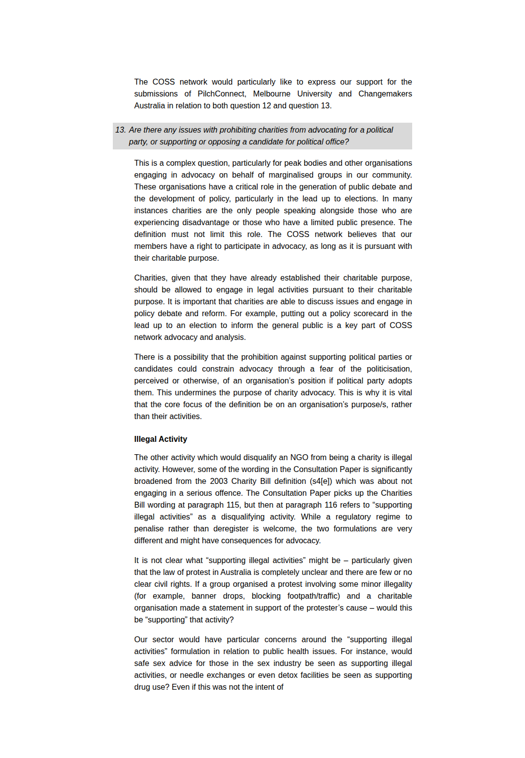The COSS network would particularly like to express our support for the submissions of PilchConnect, Melbourne University and Changemakers Australia in relation to both question 12 and question 13.
13. Are there any issues with prohibiting charities from advocating for a political party, or supporting or opposing a candidate for political office?
This is a complex question, particularly for peak bodies and other organisations engaging in advocacy on behalf of marginalised groups in our community. These organisations have a critical role in the generation of public debate and the development of policy, particularly in the lead up to elections. In many instances charities are the only people speaking alongside those who are experiencing disadvantage or those who have a limited public presence. The definition must not limit this role. The COSS network believes that our members have a right to participate in advocacy, as long as it is pursuant with their charitable purpose.
Charities, given that they have already established their charitable purpose, should be allowed to engage in legal activities pursuant to their charitable purpose. It is important that charities are able to discuss issues and engage in policy debate and reform. For example, putting out a policy scorecard in the lead up to an election to inform the general public is a key part of COSS network advocacy and analysis.
There is a possibility that the prohibition against supporting political parties or candidates could constrain advocacy through a fear of the politicisation, perceived or otherwise, of an organisation’s position if political party adopts them. This undermines the purpose of charity advocacy. This is why it is vital that the core focus of the definition be on an organisation’s purpose/s, rather than their activities.
Illegal Activity
The other activity which would disqualify an NGO from being a charity is illegal activity. However, some of the wording in the Consultation Paper is significantly broadened from the 2003 Charity Bill definition (s4[e]) which was about not engaging in a serious offence. The Consultation Paper picks up the Charities Bill wording at paragraph 115, but then at paragraph 116 refers to “supporting illegal activities” as a disqualifying activity. While a regulatory regime to penalise rather than deregister is welcome, the two formulations are very different and might have consequences for advocacy.
It is not clear what “supporting illegal activities” might be – particularly given that the law of protest in Australia is completely unclear and there are few or no clear civil rights. If a group organised a protest involving some minor illegality (for example, banner drops, blocking footpath/traffic) and a charitable organisation made a statement in support of the protester’s cause – would this be “supporting” that activity?
Our sector would have particular concerns around the “supporting illegal activities” formulation in relation to public health issues. For instance, would safe sex advice for those in the sex industry be seen as supporting illegal activities, or needle exchanges or even detox facilities be seen as supporting drug use? Even if this was not the intent of